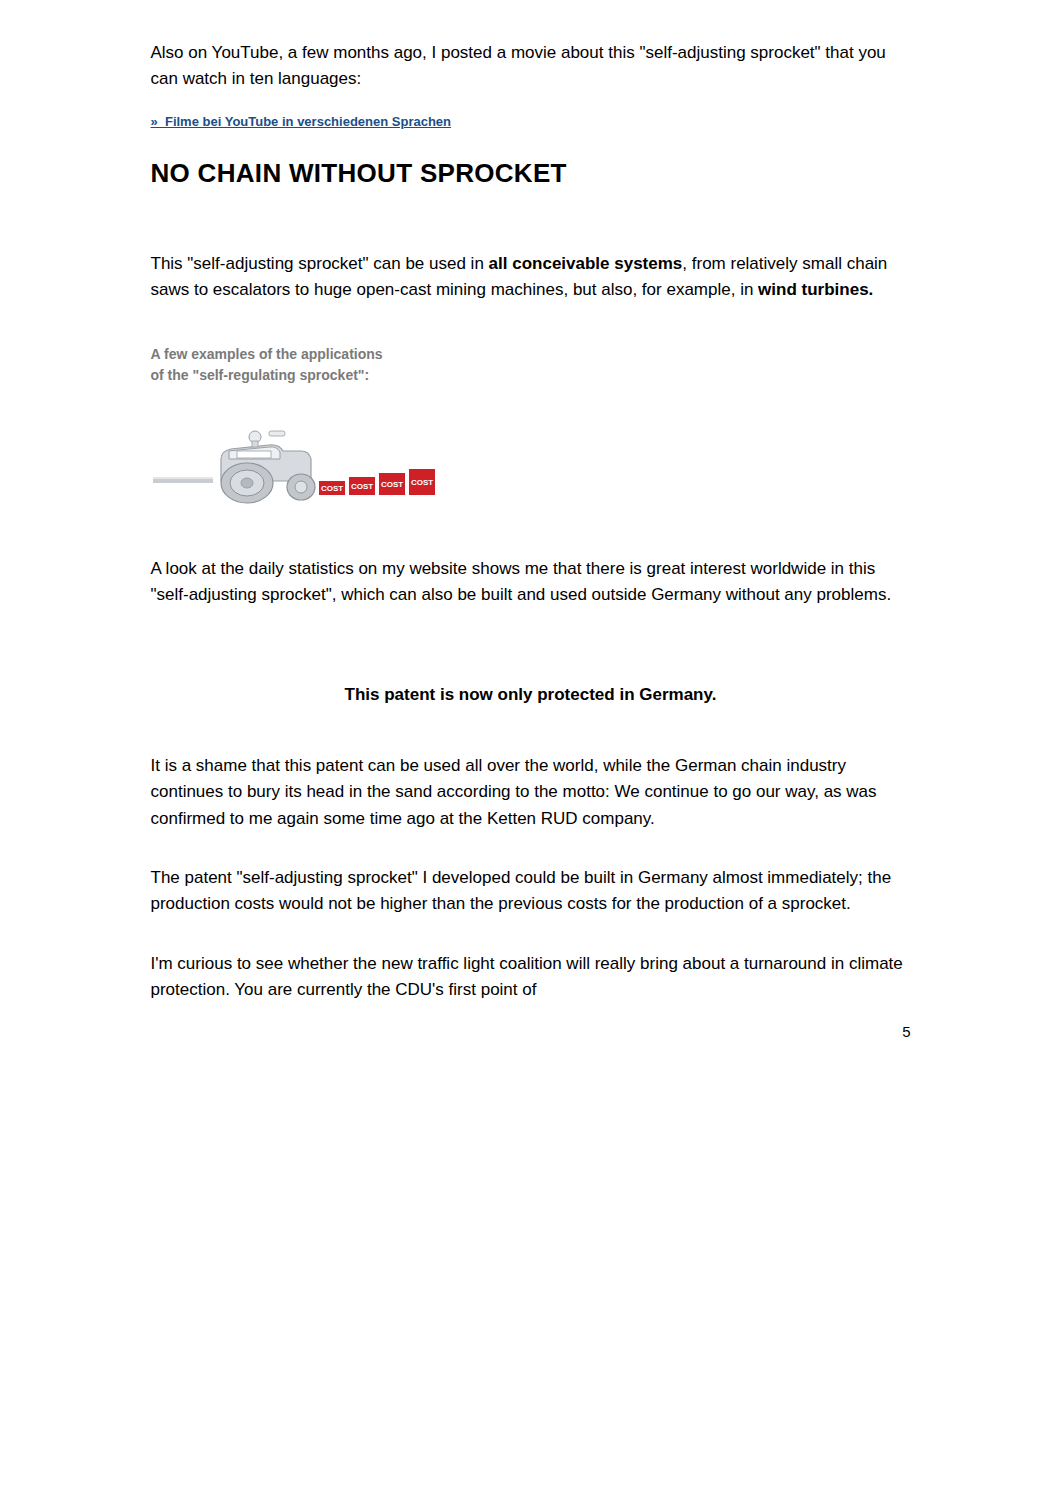Also on YouTube, a few months ago, I posted a movie about this "self-adjusting sprocket" that you can watch in ten languages:
» Filme bei YouTube in verschiedenen Sprachen
NO CHAIN WITHOUT SPROCKET
This "self-adjusting sprocket" can be used in all conceivable systems, from relatively small chain saws to escalators to huge open-cast mining machines, but also, for example, in wind turbines.
A few examples of the applications
of the "self-regulating sprocket":
COST COST COST COST
A look at the daily statistics on my website shows me that there is great interest worldwide in this "self-adjusting sprocket", which can also be built and used outside Germany without any problems.
This patent is now only protected in Germany.
It is a shame that this patent can be used all over the world, while the German chain industry continues to bury its head in the sand according to the motto: We continue to go our way, as was confirmed to me again some time ago at the Ketten RUD company.
The patent "self-adjusting sprocket" I developed could be built in Germany almost immediately; the production costs would not be higher than the previous costs for the production of a sprocket.
I'm curious to see whether the new traffic light coalition will really bring about a turnaround in climate protection. You are currently the CDU's first point of
5